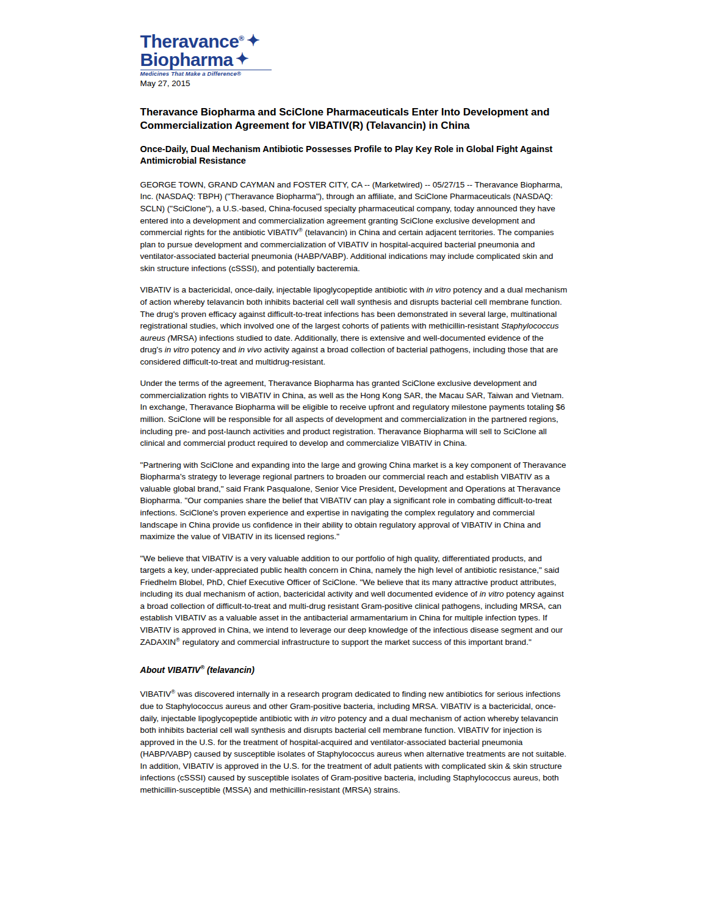Theravance®✦ Biopharma✦ Medicines That Make a Difference®
May 27, 2015
Theravance Biopharma and SciClone Pharmaceuticals Enter Into Development and Commercialization Agreement for VIBATIV(R) (Telavancin) in China
Once-Daily, Dual Mechanism Antibiotic Possesses Profile to Play Key Role in Global Fight Against Antimicrobial Resistance
GEORGE TOWN, GRAND CAYMAN and FOSTER CITY, CA -- (Marketwired) -- 05/27/15 -- Theravance Biopharma, Inc. (NASDAQ: TBPH) ("Theravance Biopharma"), through an affiliate, and SciClone Pharmaceuticals (NASDAQ: SCLN) ("SciClone"), a U.S.-based, China-focused specialty pharmaceutical company, today announced they have entered into a development and commercialization agreement granting SciClone exclusive development and commercial rights for the antibiotic VIBATIV® (telavancin) in China and certain adjacent territories. The companies plan to pursue development and commercialization of VIBATIV in hospital-acquired bacterial pneumonia and ventilator-associated bacterial pneumonia (HABP/VABP). Additional indications may include complicated skin and skin structure infections (cSSSI), and potentially bacteremia.
VIBATIV is a bactericidal, once-daily, injectable lipoglycopeptide antibiotic with in vitro potency and a dual mechanism of action whereby telavancin both inhibits bacterial cell wall synthesis and disrupts bacterial cell membrane function. The drug's proven efficacy against difficult-to-treat infections has been demonstrated in several large, multinational registrational studies, which involved one of the largest cohorts of patients with methicillin-resistant Staphylococcus aureus (MRSA) infections studied to date. Additionally, there is extensive and well-documented evidence of the drug's in vitro potency and in vivo activity against a broad collection of bacterial pathogens, including those that are considered difficult-to-treat and multidrug-resistant.
Under the terms of the agreement, Theravance Biopharma has granted SciClone exclusive development and commercialization rights to VIBATIV in China, as well as the Hong Kong SAR, the Macau SAR, Taiwan and Vietnam. In exchange, Theravance Biopharma will be eligible to receive upfront and regulatory milestone payments totaling $6 million. SciClone will be responsible for all aspects of development and commercialization in the partnered regions, including pre- and post-launch activities and product registration. Theravance Biopharma will sell to SciClone all clinical and commercial product required to develop and commercialize VIBATIV in China.
"Partnering with SciClone and expanding into the large and growing China market is a key component of Theravance Biopharma's strategy to leverage regional partners to broaden our commercial reach and establish VIBATIV as a valuable global brand," said Frank Pasqualone, Senior Vice President, Development and Operations at Theravance Biopharma. "Our companies share the belief that VIBATIV can play a significant role in combating difficult-to-treat infections. SciClone's proven experience and expertise in navigating the complex regulatory and commercial landscape in China provide us confidence in their ability to obtain regulatory approval of VIBATIV in China and maximize the value of VIBATIV in its licensed regions."
"We believe that VIBATIV is a very valuable addition to our portfolio of high quality, differentiated products, and targets a key, under-appreciated public health concern in China, namely the high level of antibiotic resistance," said Friedhelm Blobel, PhD, Chief Executive Officer of SciClone. "We believe that its many attractive product attributes, including its dual mechanism of action, bactericidal activity and well documented evidence of in vitro potency against a broad collection of difficult-to-treat and multi-drug resistant Gram-positive clinical pathogens, including MRSA, can establish VIBATIV as a valuable asset in the antibacterial armamentarium in China for multiple infection types. If VIBATIV is approved in China, we intend to leverage our deep knowledge of the infectious disease segment and our ZADAXIN® regulatory and commercial infrastructure to support the market success of this important brand."
About VIBATIV® (telavancin)
VIBATIV® was discovered internally in a research program dedicated to finding new antibiotics for serious infections due to Staphylococcus aureus and other Gram-positive bacteria, including MRSA. VIBATIV is a bactericidal, once-daily, injectable lipoglycopeptide antibiotic with in vitro potency and a dual mechanism of action whereby telavancin both inhibits bacterial cell wall synthesis and disrupts bacterial cell membrane function. VIBATIV for injection is approved in the U.S. for the treatment of hospital-acquired and ventilator-associated bacterial pneumonia (HABP/VABP) caused by susceptible isolates of Staphylococcus aureus when alternative treatments are not suitable. In addition, VIBATIV is approved in the U.S. for the treatment of adult patients with complicated skin & skin structure infections (cSSSI) caused by susceptible isolates of Gram-positive bacteria, including Staphylococcus aureus, both methicillin-susceptible (MSSA) and methicillin-resistant (MRSA) strains.